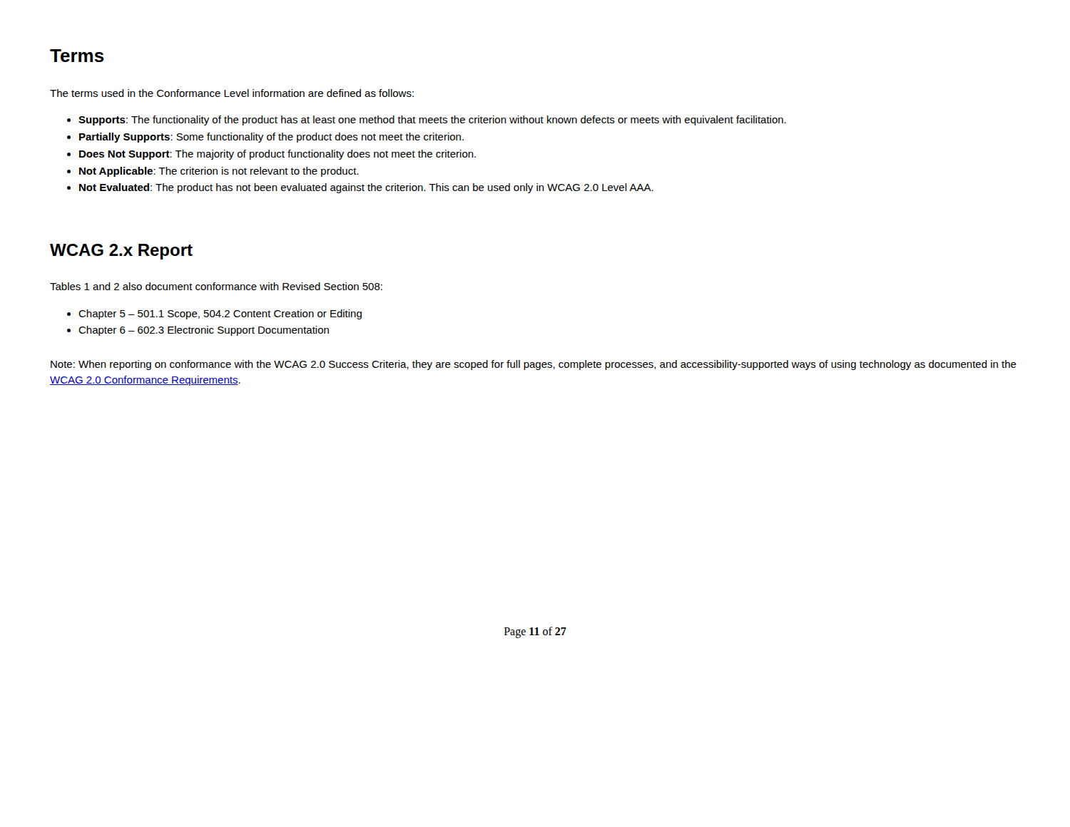Terms
The terms used in the Conformance Level information are defined as follows:
Supports: The functionality of the product has at least one method that meets the criterion without known defects or meets with equivalent facilitation.
Partially Supports: Some functionality of the product does not meet the criterion.
Does Not Support: The majority of product functionality does not meet the criterion.
Not Applicable: The criterion is not relevant to the product.
Not Evaluated: The product has not been evaluated against the criterion. This can be used only in WCAG 2.0 Level AAA.
WCAG 2.x Report
Tables 1 and 2 also document conformance with Revised Section 508:
Chapter 5 – 501.1 Scope, 504.2 Content Creation or Editing
Chapter 6 – 602.3 Electronic Support Documentation
Note: When reporting on conformance with the WCAG 2.0 Success Criteria, they are scoped for full pages, complete processes, and accessibility-supported ways of using technology as documented in the WCAG 2.0 Conformance Requirements.
Page 11 of 27